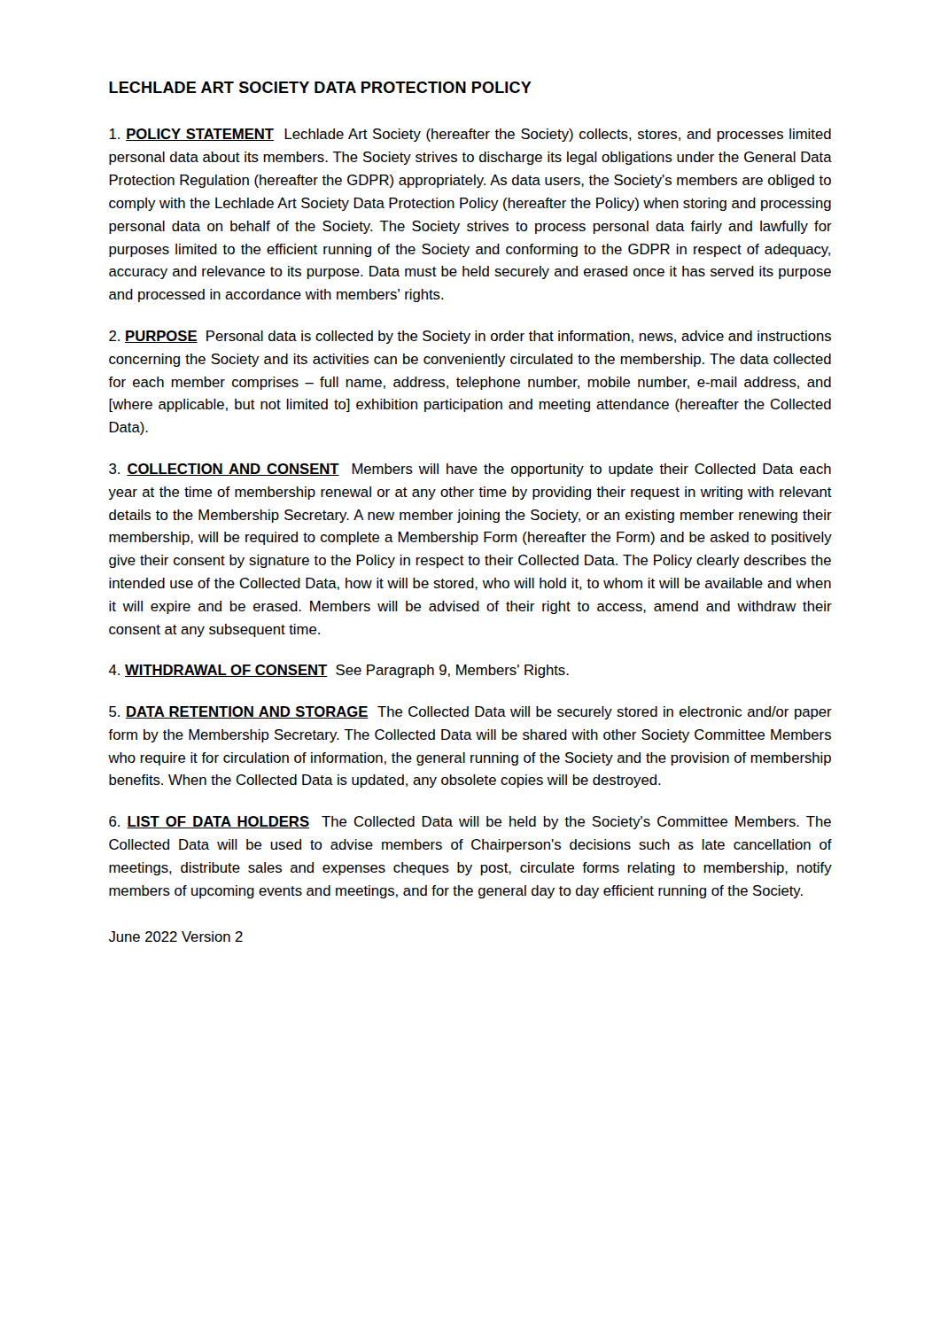LECHLADE ART SOCIETY DATA PROTECTION POLICY
1. POLICY STATEMENT Lechlade Art Society (hereafter the Society) collects, stores, and processes limited personal data about its members. The Society strives to discharge its legal obligations under the General Data Protection Regulation (hereafter the GDPR) appropriately. As data users, the Society's members are obliged to comply with the Lechlade Art Society Data Protection Policy (hereafter the Policy) when storing and processing personal data on behalf of the Society. The Society strives to process personal data fairly and lawfully for purposes limited to the efficient running of the Society and conforming to the GDPR in respect of adequacy, accuracy and relevance to its purpose. Data must be held securely and erased once it has served its purpose and processed in accordance with members' rights.
2. PURPOSE Personal data is collected by the Society in order that information, news, advice and instructions concerning the Society and its activities can be conveniently circulated to the membership. The data collected for each member comprises – full name, address, telephone number, mobile number, e-mail address, and [where applicable, but not limited to] exhibition participation and meeting attendance (hereafter the Collected Data).
3. COLLECTION AND CONSENT Members will have the opportunity to update their Collected Data each year at the time of membership renewal or at any other time by providing their request in writing with relevant details to the Membership Secretary. A new member joining the Society, or an existing member renewing their membership, will be required to complete a Membership Form (hereafter the Form) and be asked to positively give their consent by signature to the Policy in respect to their Collected Data. The Policy clearly describes the intended use of the Collected Data, how it will be stored, who will hold it, to whom it will be available and when it will expire and be erased. Members will be advised of their right to access, amend and withdraw their consent at any subsequent time.
4. WITHDRAWAL OF CONSENT See Paragraph 9, Members' Rights.
5. DATA RETENTION AND STORAGE The Collected Data will be securely stored in electronic and/or paper form by the Membership Secretary. The Collected Data will be shared with other Society Committee Members who require it for circulation of information, the general running of the Society and the provision of membership benefits. When the Collected Data is updated, any obsolete copies will be destroyed.
6. LIST OF DATA HOLDERS The Collected Data will be held by the Society's Committee Members. The Collected Data will be used to advise members of Chairperson's decisions such as late cancellation of meetings, distribute sales and expenses cheques by post, circulate forms relating to membership, notify members of upcoming events and meetings, and for the general day to day efficient running of the Society.
June 2022 Version 2